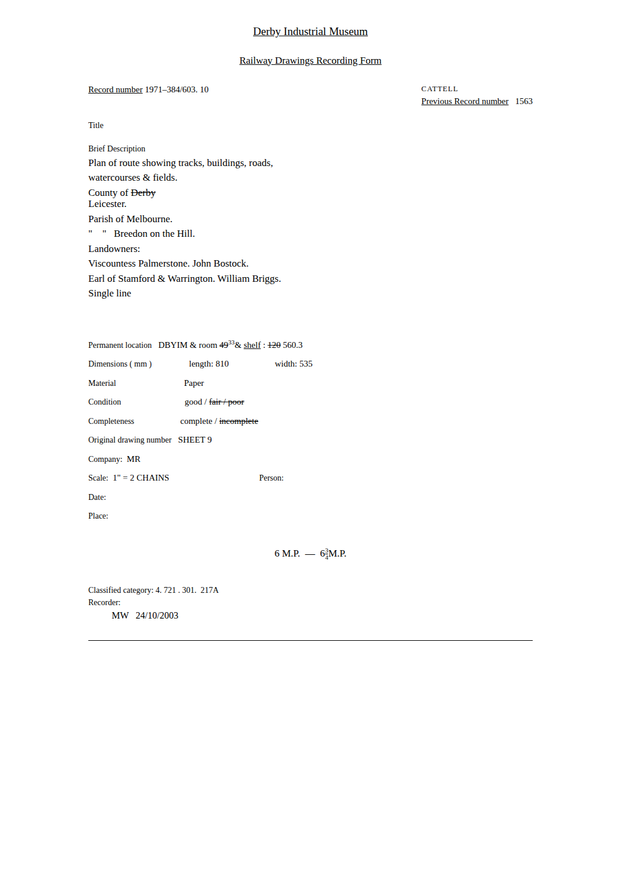Derby Industrial Museum
Railway Drawings Recording Form
Record number 1971–384/603. 10
CATTELL Previous Record number 1563
Title
Brief Description Plan of route showing tracks, buildings, roads, watercourses & fields. County of Derby Leicester. Parish of Melbourne. " " Breedon on the Hill. Landowners: Viscountess Palmerstone. John Bostock. Earl of Stamford & Warrington. William Briggs. Single line
Permanent location DBYIM & room 4933& shelf : 120 560.3
Dimensions ( mm ) length: 810 width: 535
Material Paper
Condition good / fair / poor
Completeness complete / incomplete
Original drawing number SHEET 9
Company: MR
Scale: 1" = 2 CHAINS Person:
Date:
Place:
6 M.P. — 634 M.P.
Classified category: 4. 721 . 301. 217A
Recorder:
MW 24/10/2003